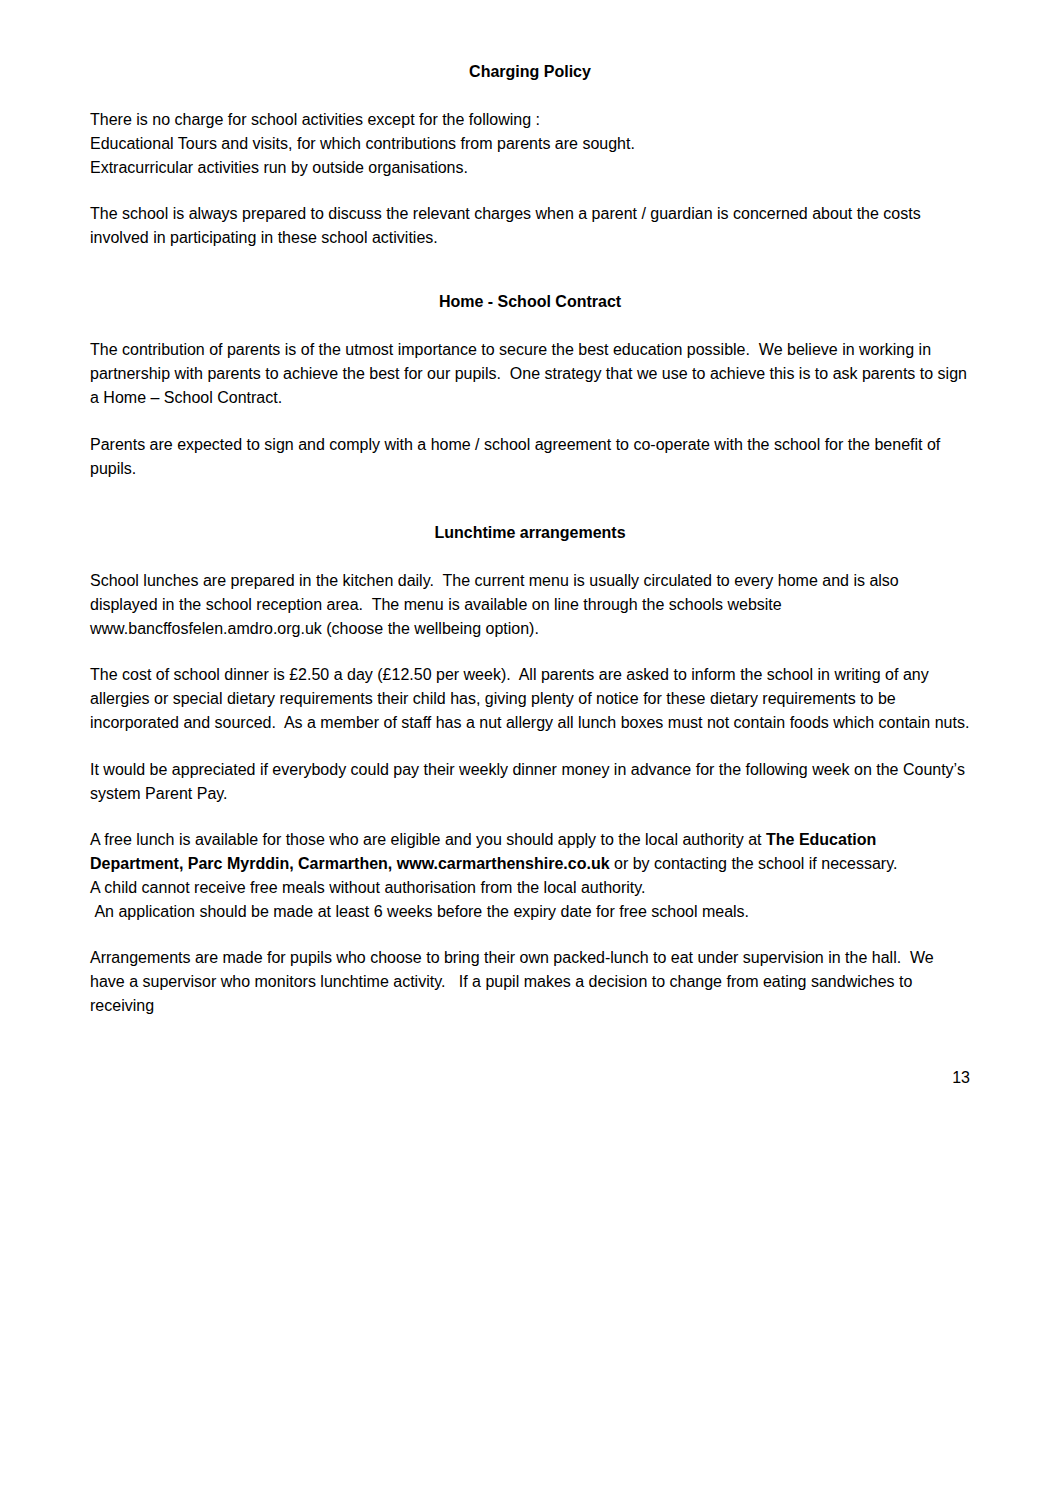Charging Policy
There is no charge for school activities except for the following :
Educational Tours and visits, for which contributions from parents are sought.
Extracurricular activities run by outside organisations.
The school is always prepared to discuss the relevant charges when a parent / guardian is concerned about the costs involved in participating in these school activities.
Home - School Contract
The contribution of parents is of the utmost importance to secure the best education possible. We believe in working in partnership with parents to achieve the best for our pupils. One strategy that we use to achieve this is to ask parents to sign a Home – School Contract.
Parents are expected to sign and comply with a home / school agreement to co-operate with the school for the benefit of pupils.
Lunchtime arrangements
School lunches are prepared in the kitchen daily. The current menu is usually circulated to every home and is also displayed in the school reception area. The menu is available on line through the schools website www.bancffosfelen.amdro.org.uk (choose the wellbeing option).
The cost of school dinner is £2.50 a day (£12.50 per week). All parents are asked to inform the school in writing of any allergies or special dietary requirements their child has, giving plenty of notice for these dietary requirements to be incorporated and sourced. As a member of staff has a nut allergy all lunch boxes must not contain foods which contain nuts.
It would be appreciated if everybody could pay their weekly dinner money in advance for the following week on the County’s system Parent Pay.
A free lunch is available for those who are eligible and you should apply to the local authority at The Education Department, Parc Myrddin, Carmarthen, www.carmarthenshire.co.uk or by contacting the school if necessary.
A child cannot receive free meals without authorisation from the local authority.
An application should be made at least 6 weeks before the expiry date for free school meals.
Arrangements are made for pupils who choose to bring their own packed-lunch to eat under supervision in the hall. We have a supervisor who monitors lunchtime activity. If a pupil makes a decision to change from eating sandwiches to receiving
13